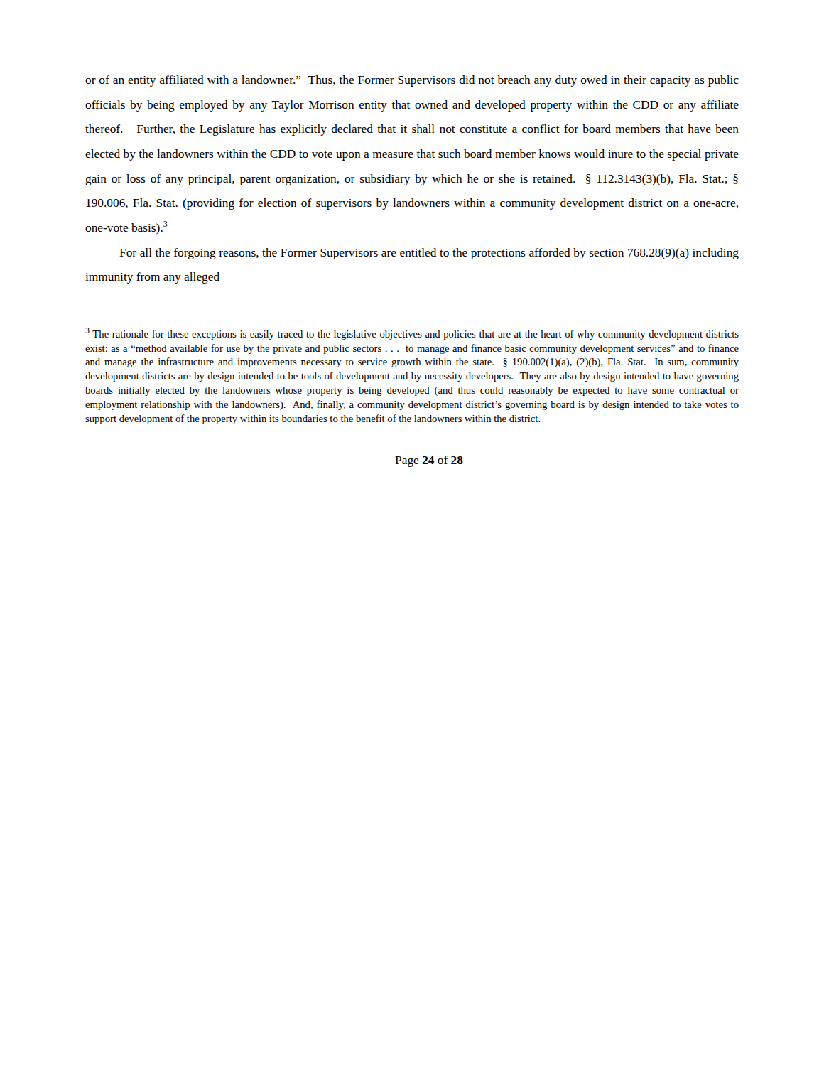or of an entity affiliated with a landowner.” Thus, the Former Supervisors did not breach any duty owed in their capacity as public officials by being employed by any Taylor Morrison entity that owned and developed property within the CDD or any affiliate thereof. Further, the Legislature has explicitly declared that it shall not constitute a conflict for board members that have been elected by the landowners within the CDD to vote upon a measure that such board member knows would inure to the special private gain or loss of any principal, parent organization, or subsidiary by which he or she is retained. § 112.3143(3)(b), Fla. Stat.; § 190.006, Fla. Stat. (providing for election of supervisors by landowners within a community development district on a one-acre, one-vote basis).3
For all the forgoing reasons, the Former Supervisors are entitled to the protections afforded by section 768.28(9)(a) including immunity from any alleged
3 The rationale for these exceptions is easily traced to the legislative objectives and policies that are at the heart of why community development districts exist: as a “method available for use by the private and public sectors . . . to manage and finance basic community development services” and to finance and manage the infrastructure and improvements necessary to service growth within the state. § 190.002(1)(a), (2)(b), Fla. Stat. In sum, community development districts are by design intended to be tools of development and by necessity developers. They are also by design intended to have governing boards initially elected by the landowners whose property is being developed (and thus could reasonably be expected to have some contractual or employment relationship with the landowners). And, finally, a community development district’s governing board is by design intended to take votes to support development of the property within its boundaries to the benefit of the landowners within the district.
Page 24 of 28